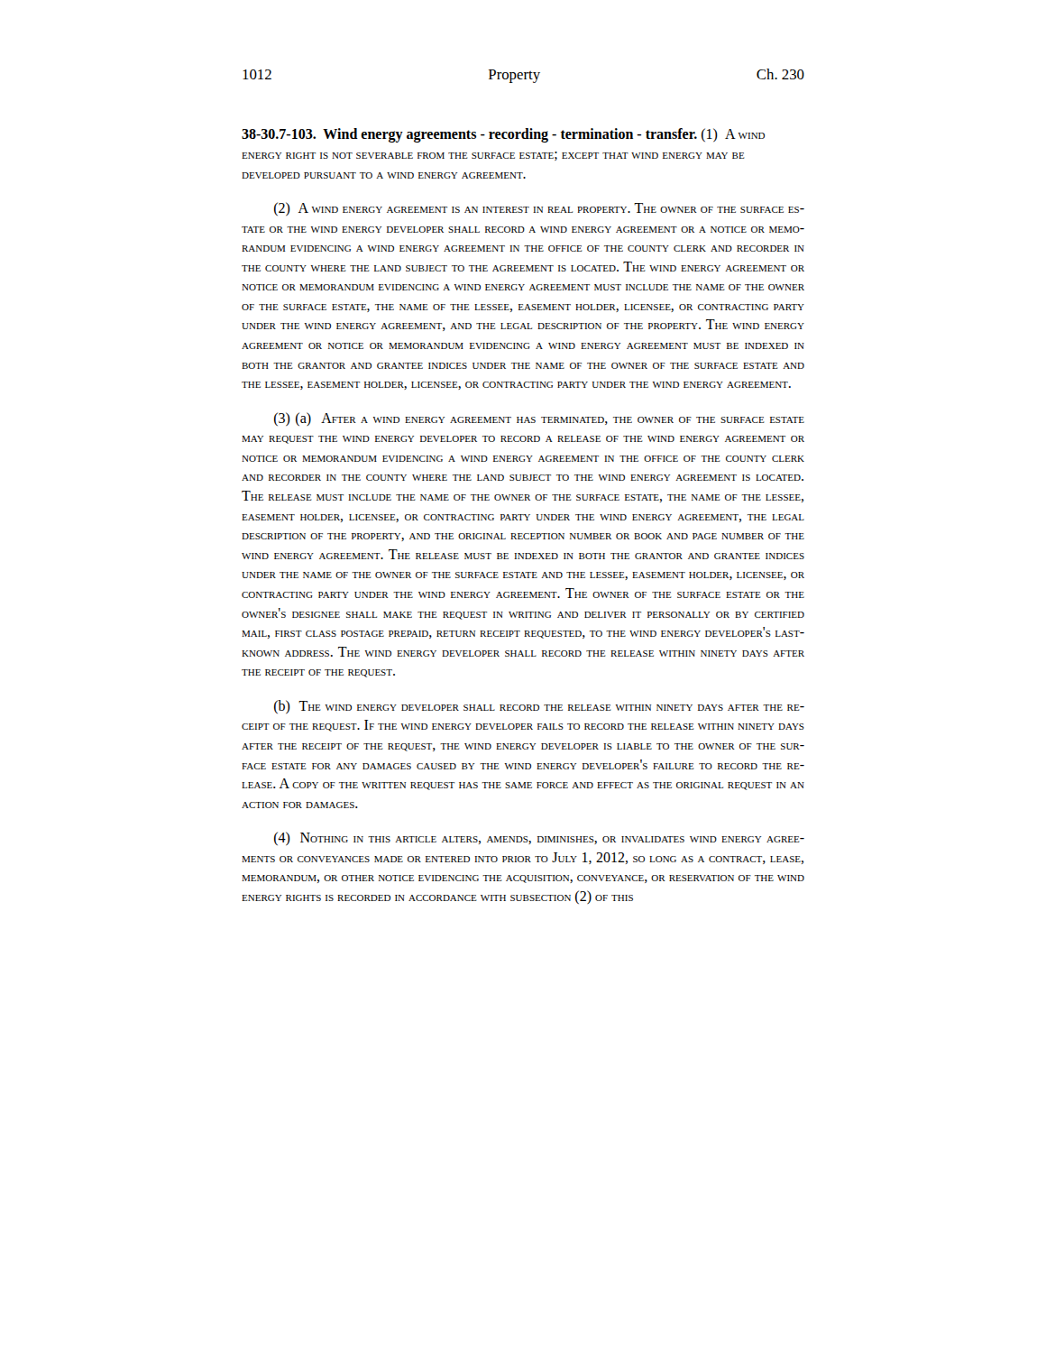1012 Property Ch. 230
38-30.7-103. Wind energy agreements - recording - termination - transfer.
(1) A wind energy right is not severable from the surface estate; except that wind energy may be developed pursuant to a wind energy agreement.
(2) A wind energy agreement is an interest in real property. The owner of the surface estate or the wind energy developer shall record a wind energy agreement or a notice or memorandum evidencing a wind energy agreement in the office of the county clerk and recorder in the county where the land subject to the agreement is located. The wind energy agreement or notice or memorandum evidencing a wind energy agreement must include the name of the owner of the surface estate, the name of the lessee, easement holder, licensee, or contracting party under the wind energy agreement, and the legal description of the property. The wind energy agreement or notice or memorandum evidencing a wind energy agreement must be indexed in both the grantor and grantee indices under the name of the owner of the surface estate and the lessee, easement holder, licensee, or contracting party under the wind energy agreement.
(3) (a) After a wind energy agreement has terminated, the owner of the surface estate may request the wind energy developer to record a release of the wind energy agreement or notice or memorandum evidencing a wind energy agreement in the office of the county clerk and recorder in the county where the land subject to the wind energy agreement is located. The release must include the name of the owner of the surface estate, the name of the lessee, easement holder, licensee, or contracting party under the wind energy agreement, the legal description of the property, and the original reception number or book and page number of the wind energy agreement. The release must be indexed in both the grantor and grantee indices under the name of the owner of the surface estate and the lessee, easement holder, licensee, or contracting party under the wind energy agreement. The owner of the surface estate or the owner's designee shall make the request in writing and deliver it personally or by certified mail, first class postage prepaid, return receipt requested, to the wind energy developer's last-known address. The wind energy developer shall record the release within ninety days after the receipt of the request.
(b) The wind energy developer shall record the release within ninety days after the receipt of the request. If the wind energy developer fails to record the release within ninety days after the receipt of the request, the wind energy developer is liable to the owner of the surface estate for any damages caused by the wind energy developer's failure to record the release. A copy of the written request has the same force and effect as the original request in an action for damages.
(4) Nothing in this article alters, amends, diminishes, or invalidates wind energy agreements or conveyances made or entered into prior to July 1, 2012, so long as a contract, lease, memorandum, or other notice evidencing the acquisition, conveyance, or reservation of the wind energy rights is recorded in accordance with subsection (2) of this